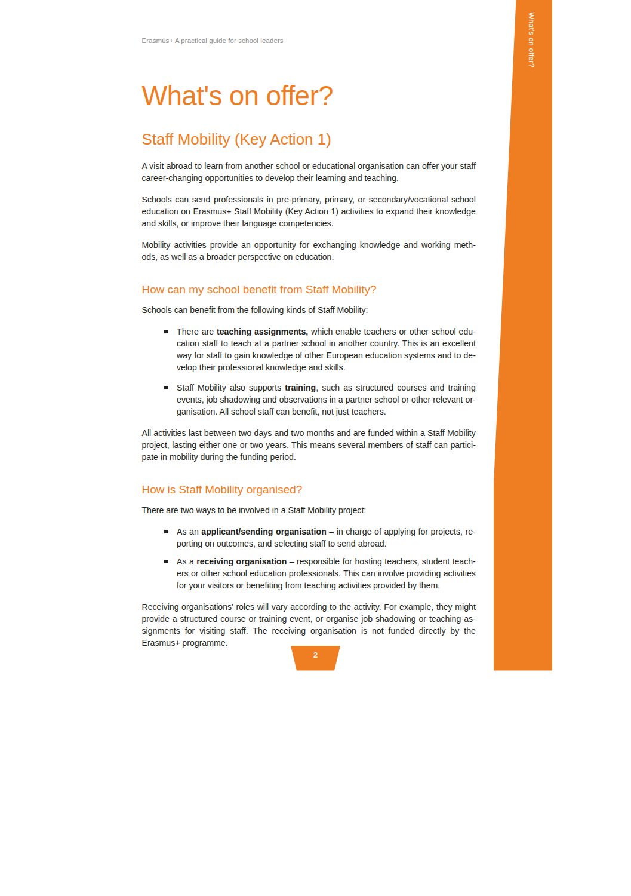Erasmus+ school essentials #2 What's on offer?
Erasmus+ A practical guide for school leaders
What's on offer?
Staff Mobility (Key Action 1)
A visit abroad to learn from another school or educational organisation can offer your staff career-changing opportunities to develop their learning and teaching.
Schools can send professionals in pre-primary, primary, or secondary/vocational school education on Erasmus+ Staff Mobility (Key Action 1) activities to expand their knowledge and skills, or improve their language competencies.
Mobility activities provide an opportunity for exchanging knowledge and working methods, as well as a broader perspective on education.
How can my school benefit from Staff Mobility?
Schools can benefit from the following kinds of Staff Mobility:
There are teaching assignments, which enable teachers or other school education staff to teach at a partner school in another country. This is an excellent way for staff to gain knowledge of other European education systems and to develop their professional knowledge and skills.
Staff Mobility also supports training, such as structured courses and training events, job shadowing and observations in a partner school or other relevant organisation. All school staff can benefit, not just teachers.
All activities last between two days and two months and are funded within a Staff Mobility project, lasting either one or two years. This means several members of staff can participate in mobility during the funding period.
How is Staff Mobility organised?
There are two ways to be involved in a Staff Mobility project:
As an applicant/sending organisation – in charge of applying for projects, reporting on outcomes, and selecting staff to send abroad.
As a receiving organisation – responsible for hosting teachers, student teachers or other school education professionals. This can involve providing activities for your visitors or benefiting from teaching activities provided by them.
Receiving organisations' roles will vary according to the activity. For example, they might provide a structured course or training event, or organise job shadowing or teaching assignments for visiting staff. The receiving organisation is not funded directly by the Erasmus+ programme.
2